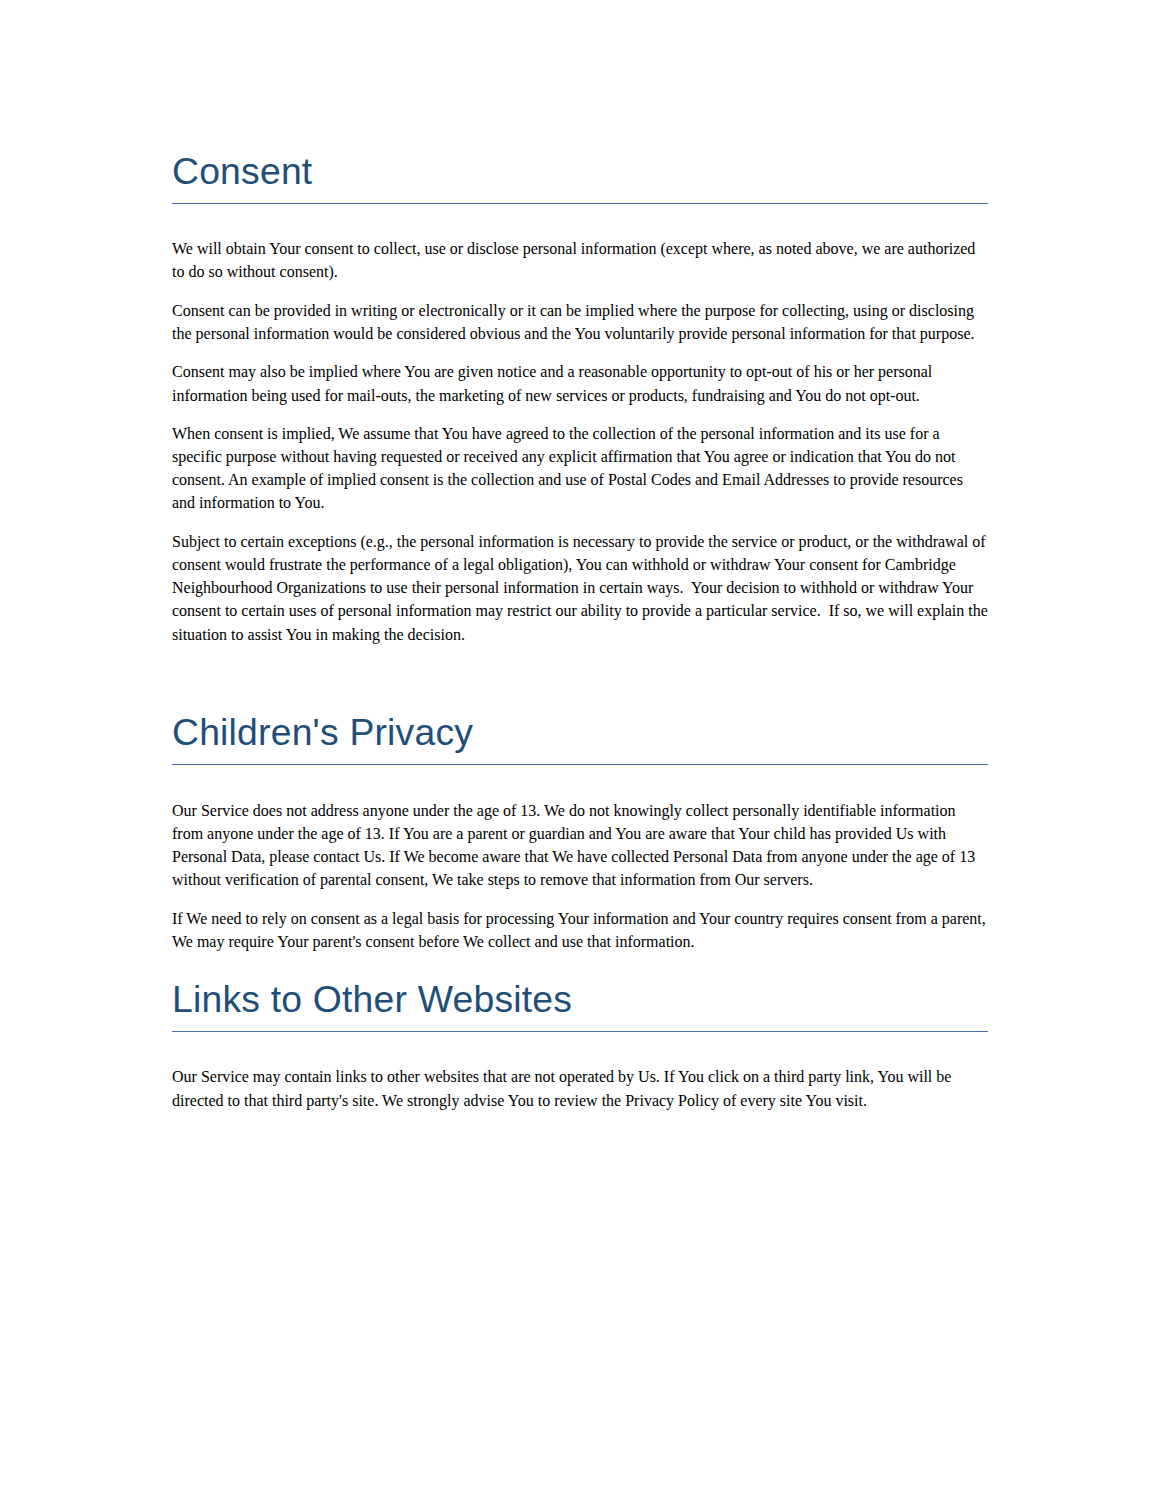Consent
We will obtain Your consent to collect, use or disclose personal information (except where, as noted above, we are authorized to do so without consent).
Consent can be provided in writing or electronically or it can be implied where the purpose for collecting, using or disclosing the personal information would be considered obvious and the You voluntarily provide personal information for that purpose.
Consent may also be implied where You are given notice and a reasonable opportunity to opt-out of his or her personal information being used for mail-outs, the marketing of new services or products, fundraising and You do not opt-out.
When consent is implied, We assume that You have agreed to the collection of the personal information and its use for a specific purpose without having requested or received any explicit affirmation that You agree or indication that You do not consent. An example of implied consent is the collection and use of Postal Codes and Email Addresses to provide resources and information to You.
Subject to certain exceptions (e.g., the personal information is necessary to provide the service or product, or the withdrawal of consent would frustrate the performance of a legal obligation), You can withhold or withdraw Your consent for Cambridge Neighbourhood Organizations to use their personal information in certain ways. Your decision to withhold or withdraw Your consent to certain uses of personal information may restrict our ability to provide a particular service. If so, we will explain the situation to assist You in making the decision.
Children's Privacy
Our Service does not address anyone under the age of 13. We do not knowingly collect personally identifiable information from anyone under the age of 13. If You are a parent or guardian and You are aware that Your child has provided Us with Personal Data, please contact Us. If We become aware that We have collected Personal Data from anyone under the age of 13 without verification of parental consent, We take steps to remove that information from Our servers.
If We need to rely on consent as a legal basis for processing Your information and Your country requires consent from a parent, We may require Your parent's consent before We collect and use that information.
Links to Other Websites
Our Service may contain links to other websites that are not operated by Us. If You click on a third party link, You will be directed to that third party's site. We strongly advise You to review the Privacy Policy of every site You visit.